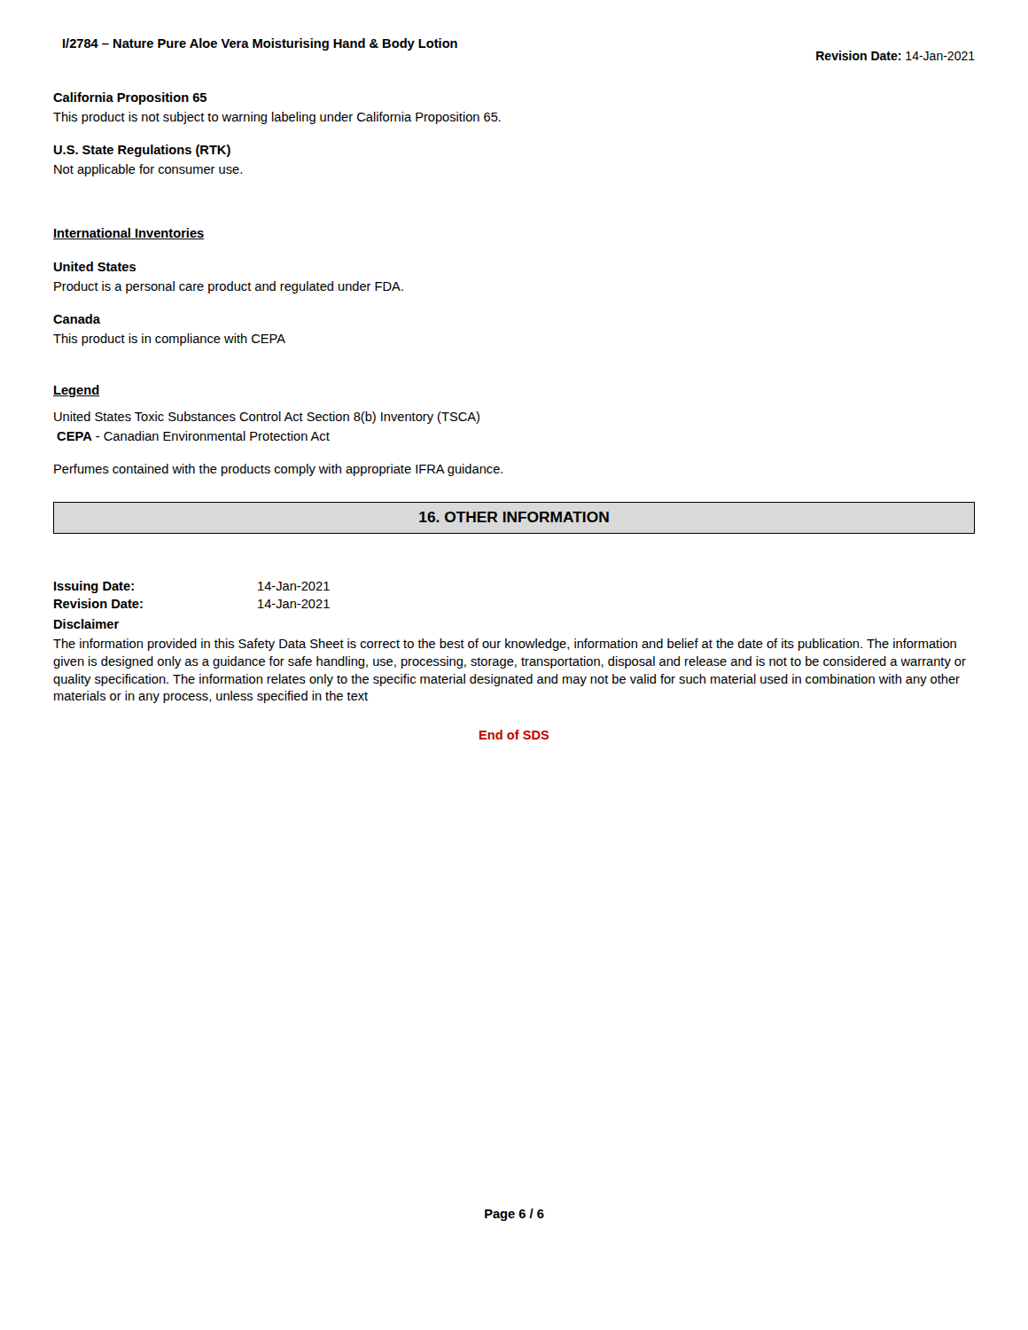I/2784 – Nature Pure Aloe Vera Moisturising Hand & Body Lotion
Revision Date: 14-Jan-2021
California Proposition 65
This product is not subject to warning labeling under California Proposition 65.
U.S. State Regulations (RTK)
Not applicable for consumer use.
International Inventories
United States
Product is a personal care product and regulated under FDA.
Canada
This product is in compliance with CEPA
Legend
United States Toxic Substances Control Act Section 8(b) Inventory (TSCA)
CEPA - Canadian Environmental Protection Act
Perfumes contained with the products comply with appropriate IFRA guidance.
16. OTHER INFORMATION
| Issuing Date: | 14-Jan-2021 |
| Revision Date: | 14-Jan-2021 |
Disclaimer
The information provided in this Safety Data Sheet is correct to the best of our knowledge, information and belief at the date of its publication. The information given is designed only as a guidance for safe handling, use, processing, storage, transportation, disposal and release and is not to be considered a warranty or quality specification. The information relates only to the specific material designated and may not be valid for such material used in combination with any other materials or in any process, unless specified in the text
End of SDS
Page 6 / 6